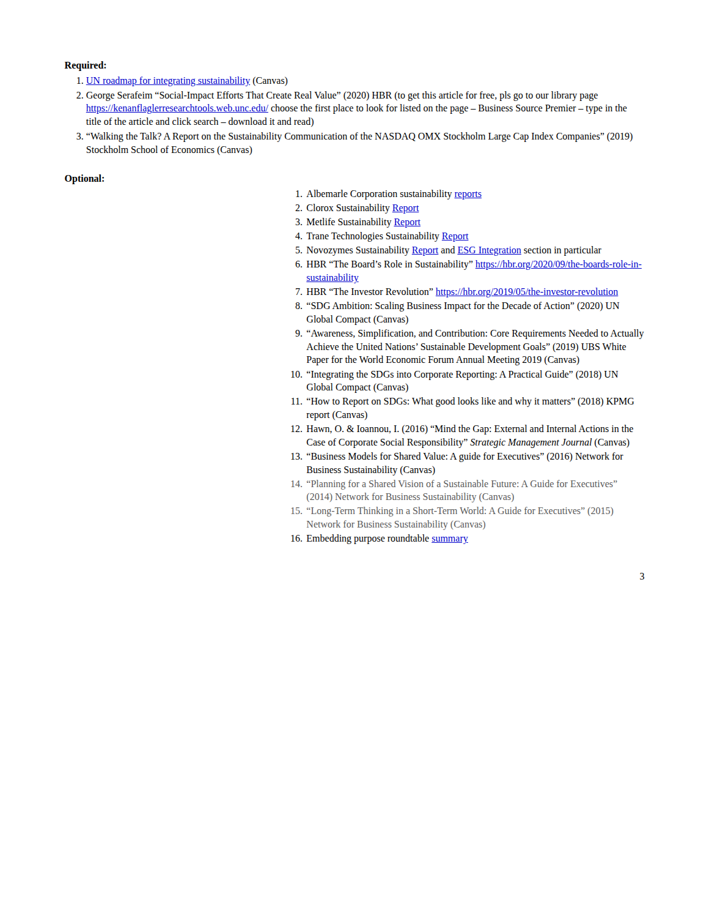Required:
UN roadmap for integrating sustainability (Canvas)
George Serafeim “Social-Impact Efforts That Create Real Value” (2020) HBR (to get this article for free, pls go to our library page https://kenanflaglerresearchtools.web.unc.edu/ choose the first place to look for listed on the page – Business Source Premier – type in the title of the article and click search – download it and read)
“Walking the Talk? A Report on the Sustainability Communication of the NASDAQ OMX Stockholm Large Cap Index Companies” (2019) Stockholm School of Economics (Canvas)
Optional:
Albemarle Corporation sustainability reports
Clorox Sustainability Report
Metlife Sustainability Report
Trane Technologies Sustainability Report
Novozymes Sustainability Report and ESG Integration section in particular
HBR “The Board’s Role in Sustainability” https://hbr.org/2020/09/the-boards-role-in-sustainability
HBR “The Investor Revolution” https://hbr.org/2019/05/the-investor-revolution
“SDG Ambition: Scaling Business Impact for the Decade of Action” (2020) UN Global Compact (Canvas)
“Awareness, Simplification, and Contribution: Core Requirements Needed to Actually Achieve the United Nations’ Sustainable Development Goals” (2019) UBS White Paper for the World Economic Forum Annual Meeting 2019 (Canvas)
“Integrating the SDGs into Corporate Reporting: A Practical Guide” (2018) UN Global Compact (Canvas)
“How to Report on SDGs: What good looks like and why it matters” (2018) KPMG report (Canvas)
Hawn, O. & Ioannou, I. (2016) “Mind the Gap: External and Internal Actions in the Case of Corporate Social Responsibility” Strategic Management Journal (Canvas)
“Business Models for Shared Value: A guide for Executives” (2016) Network for Business Sustainability (Canvas)
“Planning for a Shared Vision of a Sustainable Future: A Guide for Executives” (2014) Network for Business Sustainability (Canvas)
“Long-Term Thinking in a Short-Term World: A Guide for Executives” (2015) Network for Business Sustainability (Canvas)
Embedding purpose roundtable summary
3